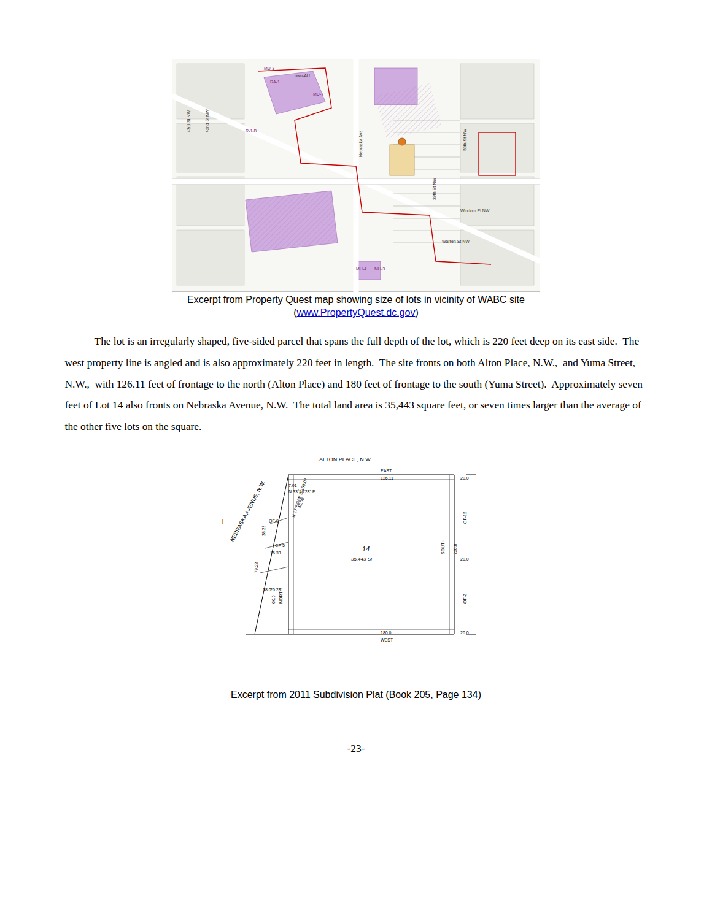MU-3 RA-1 MU-7 MU-4 MU-3 R-1-B own-AU 38th St NW 39th St NW 42nd St NW 43rd St NW Nebraska Ave Windom Pl NW Warren St NW
Excerpt from Property Quest map showing size of lots in vicinity of WABC site
(www.PropertyQuest.dc.gov)
The lot is an irregularly shaped, five-sided parcel that spans the full depth of the lot, which is 220 feet deep on its east side. The west property line is angled and is also approximately 220 feet in length. The site fronts on both Alton Place, N.W., and Yuma Street, N.W., with 126.11 feet of frontage to the north (Alton Place) and 180 feet of frontage to the south (Yuma Street). Approximately seven feet of Lot 14 also fronts on Nebraska Avenue, N.W. The total land area is 35,443 square feet, or seven times larger than the average of the other five lots on the square.
ALTON PLACE, N.W. NEBRASKA AVENUE, N.W. OF-9 OF-5 7.01 N 33°40'28" E EAST 126.11 20.0 20.0 WEST 180.0 220.0 SOUTH 20.0 OF-12 OF-2 NORTH 60.0 79.22 28.23 16.33 18.0 20.28 N 17°56'44" E 160.07 40.00 14 35,443 SF T
Excerpt from 2011 Subdivision Plat (Book 205, Page 134)
-23-